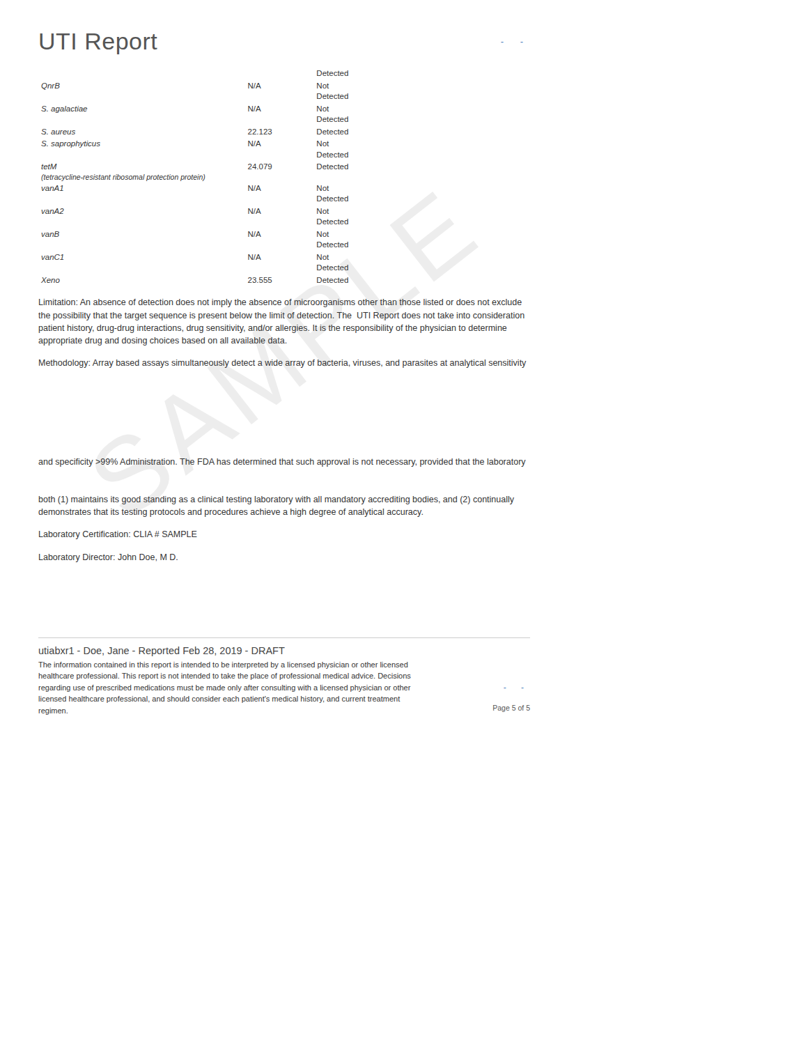SAMPLE
- -
UTI Report
| | | Detected |
| QnrB | N/A | Not Detected |
| S. agalactiae | N/A | Not Detected |
| S. aureus | 22.123 | Detected |
| S. saprophyticus | N/A | Not Detected |
| tetM (tetracycline-resistant ribosomal protection protein) | 24.079 | Detected |
| vanA1 | N/A | Not Detected |
| vanA2 | N/A | Not Detected |
| vanB | N/A | Not Detected |
| vanC1 | N/A | Not Detected |
| Xeno | 23.555 | Detected |
Limitation: An absence of detection does not imply the absence of microorganisms other than those listed or does not exclude the possibility that the target sequence is present below the limit of detection. The UTI Report does not take into consideration patient history, drug-drug interactions, drug sensitivity, and/or allergies. It is the responsibility of the physician to determine appropriate drug and dosing choices based on all available data.
Methodology: Array based assays simultaneously detect a wide array of bacteria, viruses, and parasites at analytical sensitivity
and specificity >99% Administration. The FDA has determined that such approval is not necessary, provided that the laboratory
both (1) maintains its good standing as a clinical testing laboratory with all mandatory accrediting bodies, and (2) continually demonstrates that its testing protocols and procedures achieve a high degree of analytical accuracy.
Laboratory Certification: CLIA # SAMPLE
Laboratory Director: John Doe, M D.
utiabxr1 - Doe, Jane - Reported Feb 28, 2019 - DRAFT
The information contained in this report is intended to be interpreted by a licensed physician or other licensed healthcare professional. This report is not intended to take the place of professional medical advice. Decisions regarding use of prescribed medications must be made only after consulting with a licensed physician or other licensed healthcare professional, and should consider each patient's medical history, and current treatment regimen.
- -
Page 5 of 5